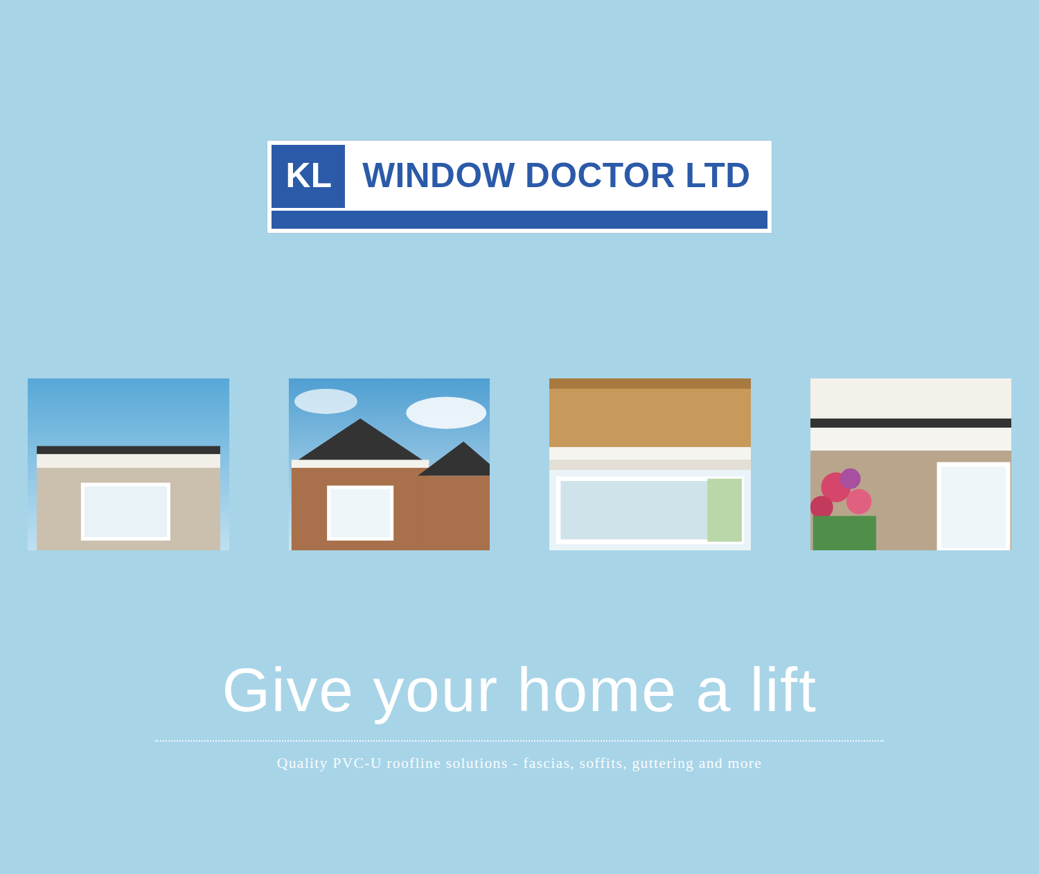KL WINDOW DOCTOR LTD
Give your home a lift
Quality PVC-U roofline solutions - fascias, soffits, guttering and more